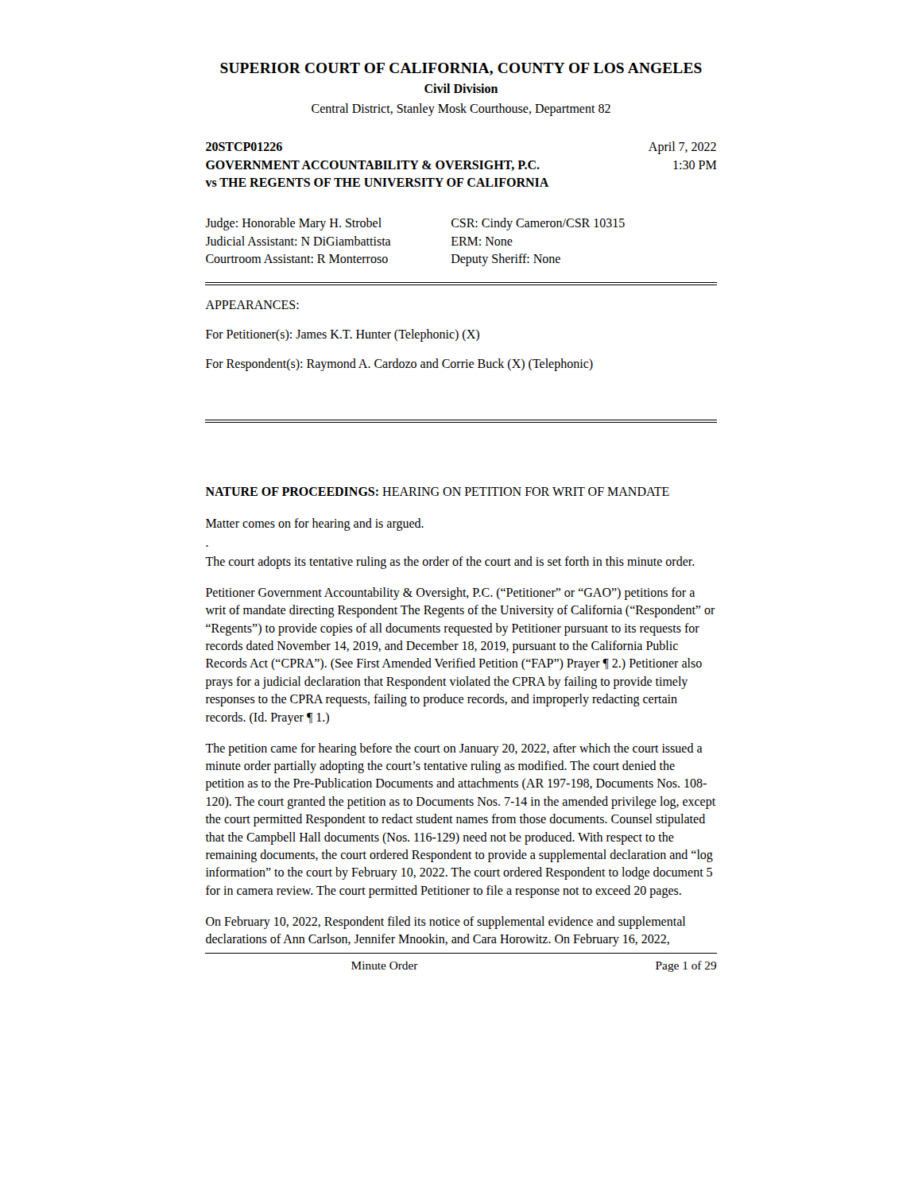SUPERIOR COURT OF CALIFORNIA, COUNTY OF LOS ANGELES
Civil Division
Central District, Stanley Mosk Courthouse, Department 82
| 20STCP01226 GOVERNMENT ACCOUNTABILITY & OVERSIGHT, P.C. vs THE REGENTS OF THE UNIVERSITY OF CALIFORNIA | April 7, 2022 1:30 PM |
| Judge: Honorable Mary H. Strobel | CSR: Cindy Cameron/CSR 10315 |
| Judicial Assistant: N DiGiambattista | ERM: None |
| Courtroom Assistant: R Monterroso | Deputy Sheriff: None |
APPEARANCES:
For Petitioner(s): James K.T. Hunter (Telephonic) (X)
For Respondent(s): Raymond A. Cardozo and Corrie Buck (X) (Telephonic)
NATURE OF PROCEEDINGS: HEARING ON PETITION FOR WRIT OF MANDATE
Matter comes on for hearing and is argued.
.
The court adopts its tentative ruling as the order of the court and is set forth in this minute order.
Petitioner Government Accountability & Oversight, P.C. (“Petitioner” or “GAO”) petitions for a writ of mandate directing Respondent The Regents of the University of California (“Respondent” or “Regents”) to provide copies of all documents requested by Petitioner pursuant to its requests for records dated November 14, 2019, and December 18, 2019, pursuant to the California Public Records Act (“CPRA”). (See First Amended Verified Petition (“FAP”) Prayer ¶ 2.) Petitioner also prays for a judicial declaration that Respondent violated the CPRA by failing to provide timely responses to the CPRA requests, failing to produce records, and improperly redacting certain records. (Id. Prayer ¶ 1.)
The petition came for hearing before the court on January 20, 2022, after which the court issued a minute order partially adopting the court’s tentative ruling as modified. The court denied the petition as to the Pre-Publication Documents and attachments (AR 197-198, Documents Nos. 108-120). The court granted the petition as to Documents Nos. 7-14 in the amended privilege log, except the court permitted Respondent to redact student names from those documents. Counsel stipulated that the Campbell Hall documents (Nos. 116-129) need not be produced. With respect to the remaining documents, the court ordered Respondent to provide a supplemental declaration and “log information” to the court by February 10, 2022. The court ordered Respondent to lodge document 5 for in camera review. The court permitted Petitioner to file a response not to exceed 20 pages.
On February 10, 2022, Respondent filed its notice of supplemental evidence and supplemental declarations of Ann Carlson, Jennifer Mnookin, and Cara Horowitz. On February 16, 2022,
| Minute Order | Page 1 of 29 |